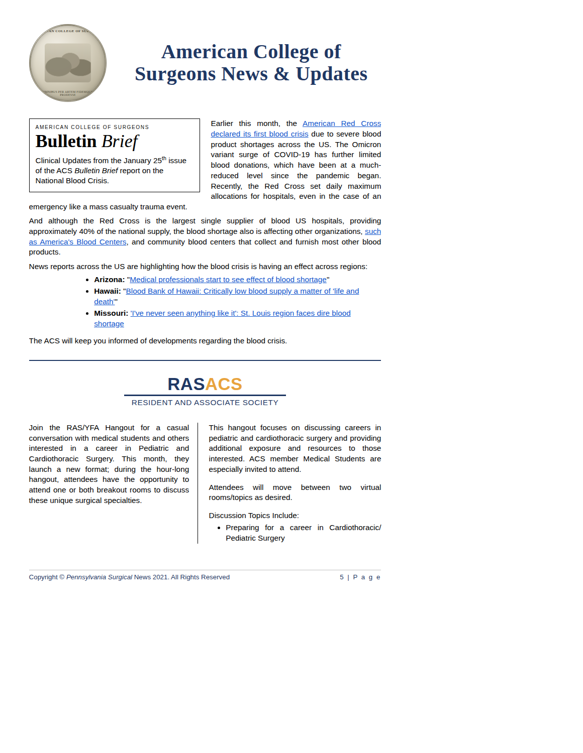American College of
Surgeons News & Updates
AMERICAN COLLEGE OF SURGEONS
Bulletin Brief
Clinical Updates from the January 25th issue of the ACS Bulletin Brief report on the National Blood Crisis.
Earlier this month, the American Red Cross declared its first blood crisis due to severe blood product shortages across the US. The Omicron variant surge of COVID-19 has further limited blood donations, which have been at a much-reduced level since the pandemic began. Recently, the Red Cross set daily maximum allocations for hospitals, even in the case of an emergency like a mass casualty trauma event.
And although the Red Cross is the largest single supplier of blood US hospitals, providing approximately 40% of the national supply, the blood shortage also is affecting other organizations, such as America's Blood Centers, and community blood centers that collect and furnish most other blood products.
News reports across the US are highlighting how the blood crisis is having an effect across regions:
Arizona: "Medical professionals start to see effect of blood shortage"
Hawaii: "Blood Bank of Hawaii: Critically low blood supply a matter of 'life and death'"
Missouri: 'I've never seen anything like it': St. Louis region faces dire blood shortage
The ACS will keep you informed of developments regarding the blood crisis.
RAS ACS
RESIDENT AND ASSOCIATE SOCIETY
| Join the RAS/YFA Hangout for a casual conversation with medical students and others interested in a career in Pediatric and Cardiothoracic Surgery. This month, they launch a new format; during the hour-long hangout, attendees have the opportunity to attend one or both breakout rooms to discuss these unique surgical specialties. | This hangout focuses on discussing careers in pediatric and cardiothoracic surgery and providing additional exposure and resources to those interested. ACS member Medical Students are especially invited to attend. Attendees will move between two virtual rooms/topics as desired. Discussion Topics Include: Preparing for a career in Cardiothoracic/ Pediatric Surgery |
Copyright © Pennsylvania Surgical News 2021. All Rights Reserved
5 | P a g e